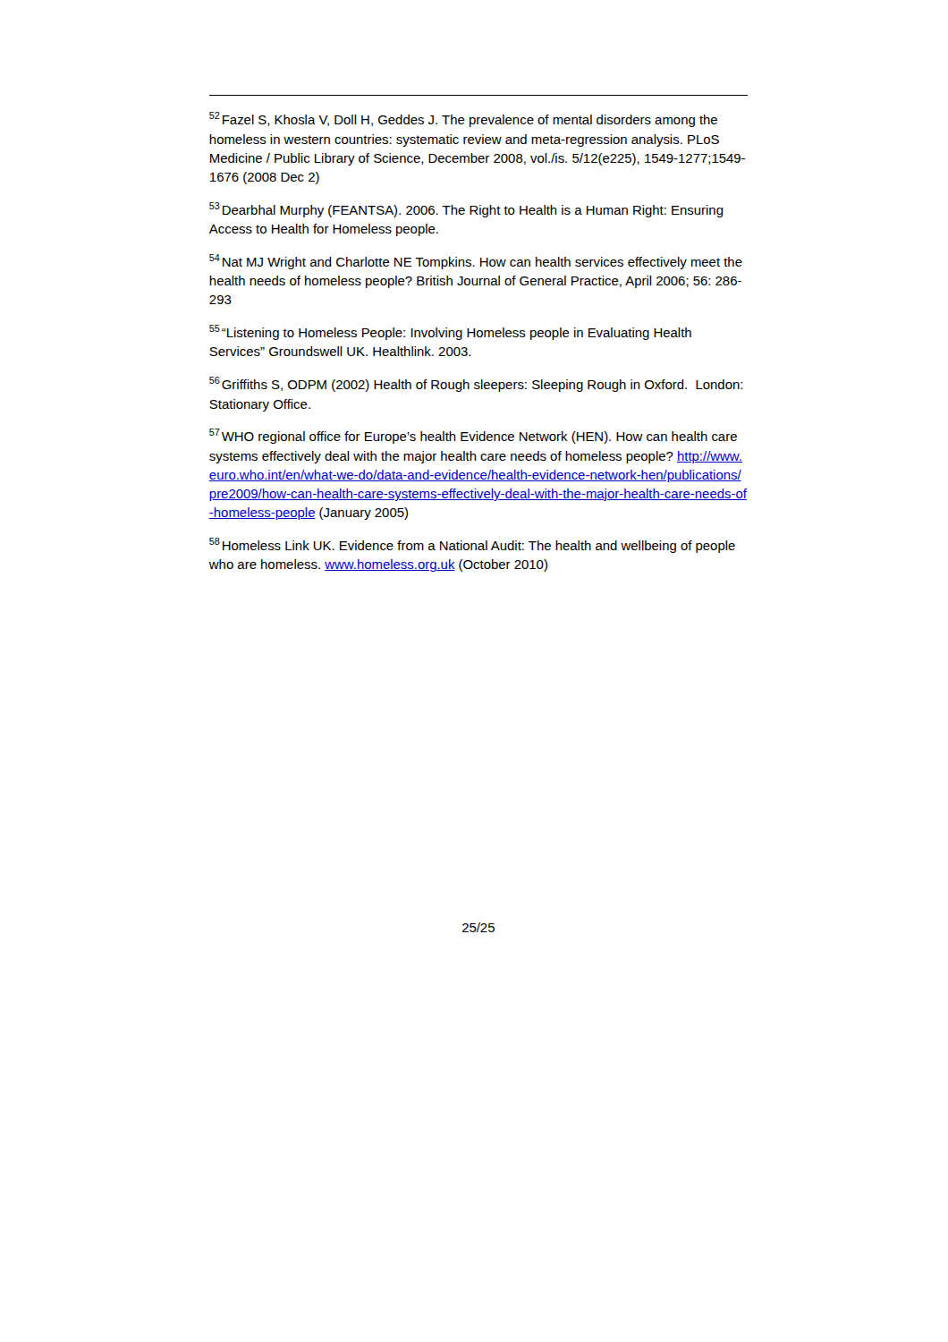52Fazel S, Khosla V, Doll H, Geddes J. The prevalence of mental disorders among the homeless in western countries: systematic review and meta-regression analysis. PLoS Medicine / Public Library of Science, December 2008, vol./is. 5/12(e225), 1549-1277;1549-1676 (2008 Dec 2)
53Dearbhal Murphy (FEANTSA). 2006. The Right to Health is a Human Right: Ensuring Access to Health for Homeless people.
54Nat MJ Wright and Charlotte NE Tompkins. How can health services effectively meet the health needs of homeless people? British Journal of General Practice, April 2006; 56: 286-293
55“Listening to Homeless People: Involving Homeless people in Evaluating Health Services” Groundswell UK. Healthlink. 2003.
56Griffiths S, ODPM (2002) Health of Rough sleepers: Sleeping Rough in Oxford. London: Stationary Office.
57WHO regional office for Europe’s health Evidence Network (HEN). How can health care systems effectively deal with the major health care needs of homeless people? http://www.euro.who.int/en/what-we-do/data-and-evidence/health-evidence-network-hen/publications/pre2009/how-can-health-care-systems-effectively-deal-with-the-major-health-care-needs-of-homeless-people (January 2005)
58Homeless Link UK. Evidence from a National Audit: The health and wellbeing of people who are homeless. www.homeless.org.uk (October 2010)
25/25